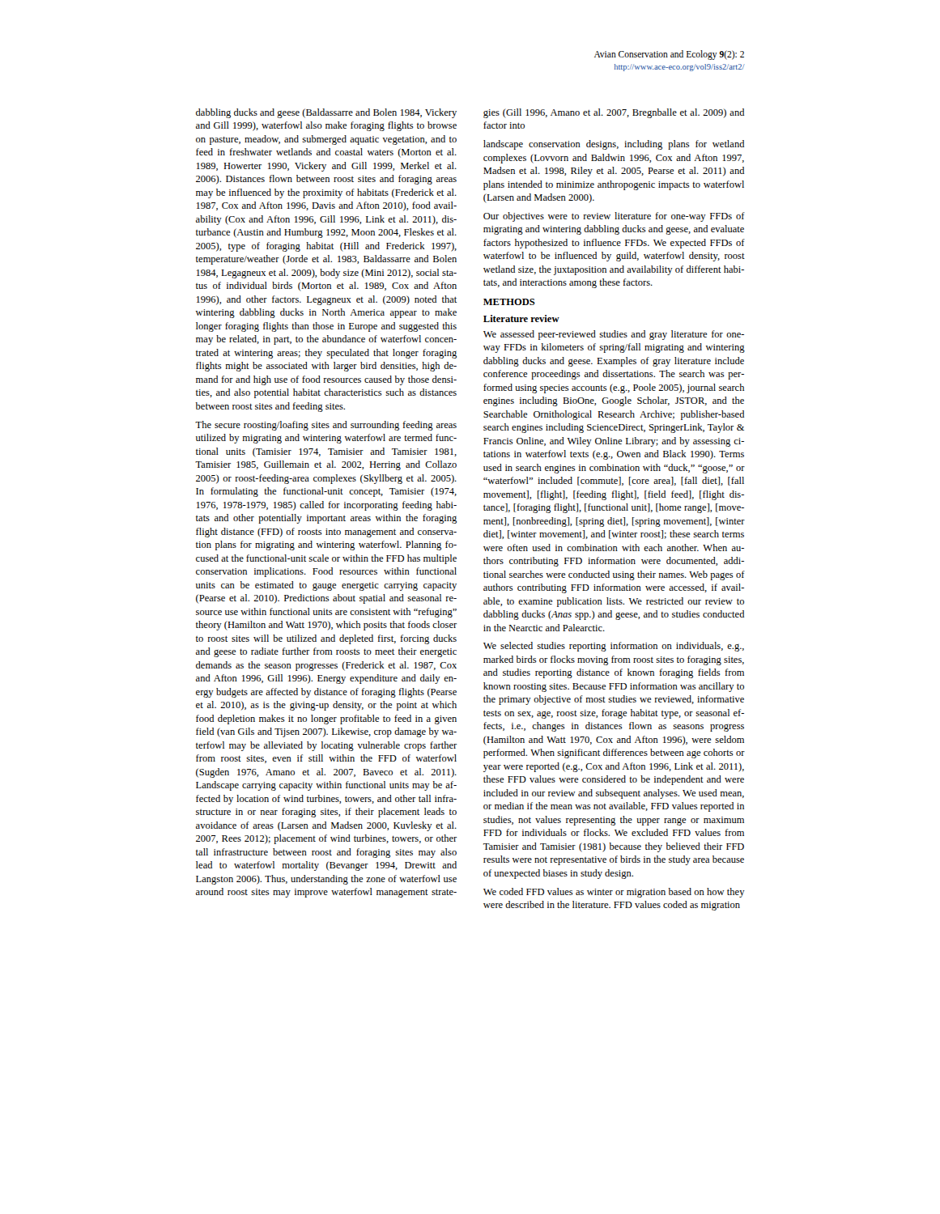Avian Conservation and Ecology 9(2): 2
http://www.ace-eco.org/vol9/iss2/art2/
dabbling ducks and geese (Baldassarre and Bolen 1984, Vickery and Gill 1999), waterfowl also make foraging flights to browse on pasture, meadow, and submerged aquatic vegetation, and to feed in freshwater wetlands and coastal waters (Morton et al. 1989, Howerter 1990, Vickery and Gill 1999, Merkel et al. 2006). Distances flown between roost sites and foraging areas may be influenced by the proximity of habitats (Frederick et al. 1987, Cox and Afton 1996, Davis and Afton 2010), food availability (Cox and Afton 1996, Gill 1996, Link et al. 2011), disturbance (Austin and Humburg 1992, Moon 2004, Fleskes et al. 2005), type of foraging habitat (Hill and Frederick 1997), temperature/weather (Jorde et al. 1983, Baldassarre and Bolen 1984, Legagneux et al. 2009), body size (Mini 2012), social status of individual birds (Morton et al. 1989, Cox and Afton 1996), and other factors. Legagneux et al. (2009) noted that wintering dabbling ducks in North America appear to make longer foraging flights than those in Europe and suggested this may be related, in part, to the abundance of waterfowl concentrated at wintering areas; they speculated that longer foraging flights might be associated with larger bird densities, high demand for and high use of food resources caused by those densities, and also potential habitat characteristics such as distances between roost sites and feeding sites.
The secure roosting/loafing sites and surrounding feeding areas utilized by migrating and wintering waterfowl are termed functional units (Tamisier 1974, Tamisier and Tamisier 1981, Tamisier 1985, Guillemain et al. 2002, Herring and Collazo 2005) or roost-feeding-area complexes (Skyllberg et al. 2005). In formulating the functional-unit concept, Tamisier (1974, 1976, 1978-1979, 1985) called for incorporating feeding habitats and other potentially important areas within the foraging flight distance (FFD) of roosts into management and conservation plans for migrating and wintering waterfowl. Planning focused at the functional-unit scale or within the FFD has multiple conservation implications. Food resources within functional units can be estimated to gauge energetic carrying capacity (Pearse et al. 2010). Predictions about spatial and seasonal resource use within functional units are consistent with “refuging” theory (Hamilton and Watt 1970), which posits that foods closer to roost sites will be utilized and depleted first, forcing ducks and geese to radiate further from roosts to meet their energetic demands as the season progresses (Frederick et al. 1987, Cox and Afton 1996, Gill 1996). Energy expenditure and daily energy budgets are affected by distance of foraging flights (Pearse et al. 2010), as is the giving-up density, or the point at which food depletion makes it no longer profitable to feed in a given field (van Gils and Tijsen 2007). Likewise, crop damage by waterfowl may be alleviated by locating vulnerable crops farther from roost sites, even if still within the FFD of waterfowl (Sugden 1976, Amano et al. 2007, Baveco et al. 2011). Landscape carrying capacity within functional units may be affected by location of wind turbines, towers, and other tall infrastructure in or near foraging sites, if their placement leads to avoidance of areas (Larsen and Madsen 2000, Kuvlesky et al. 2007, Rees 2012); placement of wind turbines, towers, or other tall infrastructure between roost and foraging sites may also lead to waterfowl mortality (Bevanger 1994, Drewitt and Langston 2006). Thus, understanding the zone of waterfowl use around roost sites may improve waterfowl management strategies (Gill 1996, Amano et al. 2007, Bregnballe et al. 2009) and factor into
landscape conservation designs, including plans for wetland complexes (Lovvorn and Baldwin 1996, Cox and Afton 1997, Madsen et al. 1998, Riley et al. 2005, Pearse et al. 2011) and plans intended to minimize anthropogenic impacts to waterfowl (Larsen and Madsen 2000).
Our objectives were to review literature for one-way FFDs of migrating and wintering dabbling ducks and geese, and evaluate factors hypothesized to influence FFDs. We expected FFDs of waterfowl to be influenced by guild, waterfowl density, roost wetland size, the juxtaposition and availability of different habitats, and interactions among these factors.
METHODS
Literature review
We assessed peer-reviewed studies and gray literature for one-way FFDs in kilometers of spring/fall migrating and wintering dabbling ducks and geese. Examples of gray literature include conference proceedings and dissertations. The search was performed using species accounts (e.g., Poole 2005), journal search engines including BioOne, Google Scholar, JSTOR, and the Searchable Ornithological Research Archive; publisher-based search engines including ScienceDirect, SpringerLink, Taylor & Francis Online, and Wiley Online Library; and by assessing citations in waterfowl texts (e.g., Owen and Black 1990). Terms used in search engines in combination with “duck,” “goose,” or “waterfowl” included [commute], [core area], [fall diet], [fall movement], [flight], [feeding flight], [field feed], [flight distance], [foraging flight], [functional unit], [home range], [movement], [nonbreeding], [spring diet], [spring movement], [winter diet], [winter movement], and [winter roost]; these search terms were often used in combination with each another. When authors contributing FFD information were documented, additional searches were conducted using their names. Web pages of authors contributing FFD information were accessed, if available, to examine publication lists. We restricted our review to dabbling ducks (Anas spp.) and geese, and to studies conducted in the Nearctic and Palearctic.
We selected studies reporting information on individuals, e.g., marked birds or flocks moving from roost sites to foraging sites, and studies reporting distance of known foraging fields from known roosting sites. Because FFD information was ancillary to the primary objective of most studies we reviewed, informative tests on sex, age, roost size, forage habitat type, or seasonal effects, i.e., changes in distances flown as seasons progress (Hamilton and Watt 1970, Cox and Afton 1996), were seldom performed. When significant differences between age cohorts or year were reported (e.g., Cox and Afton 1996, Link et al. 2011), these FFD values were considered to be independent and were included in our review and subsequent analyses. We used mean, or median if the mean was not available, FFD values reported in studies, not values representing the upper range or maximum FFD for individuals or flocks. We excluded FFD values from Tamisier and Tamisier (1981) because they believed their FFD results were not representative of birds in the study area because of unexpected biases in study design.
We coded FFD values as winter or migration based on how they were described in the literature. FFD values coded as migration